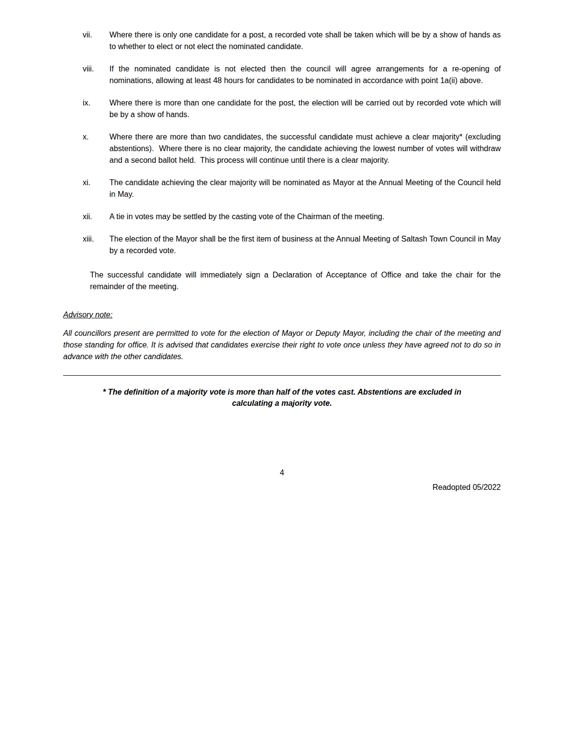vii. Where there is only one candidate for a post, a recorded vote shall be taken which will be by a show of hands as to whether to elect or not elect the nominated candidate.
viii. If the nominated candidate is not elected then the council will agree arrangements for a re-opening of nominations, allowing at least 48 hours for candidates to be nominated in accordance with point 1a(ii) above.
ix. Where there is more than one candidate for the post, the election will be carried out by recorded vote which will be by a show of hands.
x. Where there are more than two candidates, the successful candidate must achieve a clear majority* (excluding abstentions). Where there is no clear majority, the candidate achieving the lowest number of votes will withdraw and a second ballot held. This process will continue until there is a clear majority.
xi. The candidate achieving the clear majority will be nominated as Mayor at the Annual Meeting of the Council held in May.
xii. A tie in votes may be settled by the casting vote of the Chairman of the meeting.
xiii. The election of the Mayor shall be the first item of business at the Annual Meeting of Saltash Town Council in May by a recorded vote.
The successful candidate will immediately sign a Declaration of Acceptance of Office and take the chair for the remainder of the meeting.
Advisory note:
All councillors present are permitted to vote for the election of Mayor or Deputy Mayor, including the chair of the meeting and those standing for office. It is advised that candidates exercise their right to vote once unless they have agreed not to do so in advance with the other candidates.
* The definition of a majority vote is more than half of the votes cast. Abstentions are excluded in calculating a majority vote.
4
Readopted 05/2022